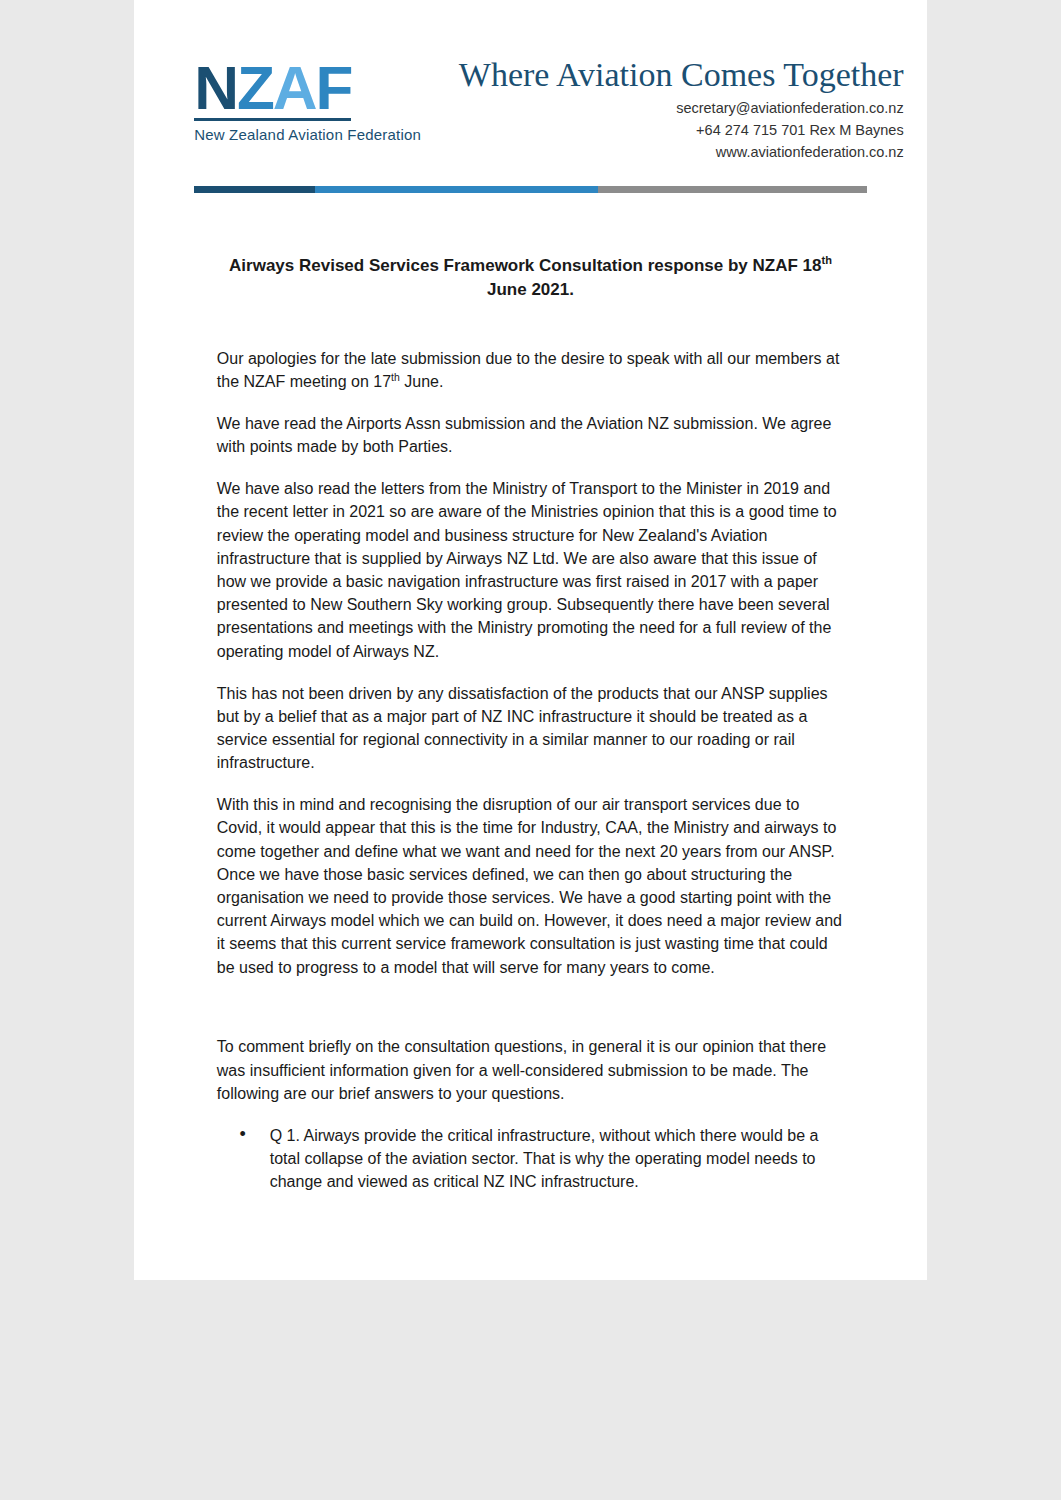NZAF
New Zealand Aviation Federation
Where Aviation Comes Together
secretary@aviationfederation.co.nz
+64 274 715 701 Rex M Baynes
www.aviationfederation.co.nz
Airways Revised Services Framework Consultation response by NZAF 18th June 2021.
Our apologies for the late submission due to the desire to speak with all our members at the NZAF meeting on 17th June.
We have read the Airports Assn submission and the Aviation NZ submission. We agree with points made by both Parties.
We have also read the letters from the Ministry of Transport to the Minister in 2019 and the recent letter in 2021 so are aware of the Ministries opinion that this is a good time to review the operating model and business structure for New Zealand's Aviation infrastructure that is supplied by Airways NZ Ltd. We are also aware that this issue of how we provide a basic navigation infrastructure was first raised in 2017 with a paper presented to New Southern Sky working group. Subsequently there have been several presentations and meetings with the Ministry promoting the need for a full review of the operating model of Airways NZ.
This has not been driven by any dissatisfaction of the products that our ANSP supplies but by a belief that as a major part of NZ INC infrastructure it should be treated as a service essential for regional connectivity in a similar manner to our roading or rail infrastructure.
With this in mind and recognising the disruption of our air transport services due to Covid, it would appear that this is the time for Industry, CAA, the Ministry and airways to come together and define what we want and need for the next 20 years from our ANSP. Once we have those basic services defined, we can then go about structuring the organisation we need to provide those services. We have a good starting point with the current Airways model which we can build on. However, it does need a major review and it seems that this current service framework consultation is just wasting time that could be used to progress to a model that will serve for many years to come.
To comment briefly on the consultation questions, in general it is our opinion that there was insufficient information given for a well-considered submission to be made. The following are our brief answers to your questions.
Q 1. Airways provide the critical infrastructure, without which there would be a total collapse of the aviation sector. That is why the operating model needs to change and viewed as critical NZ INC infrastructure.